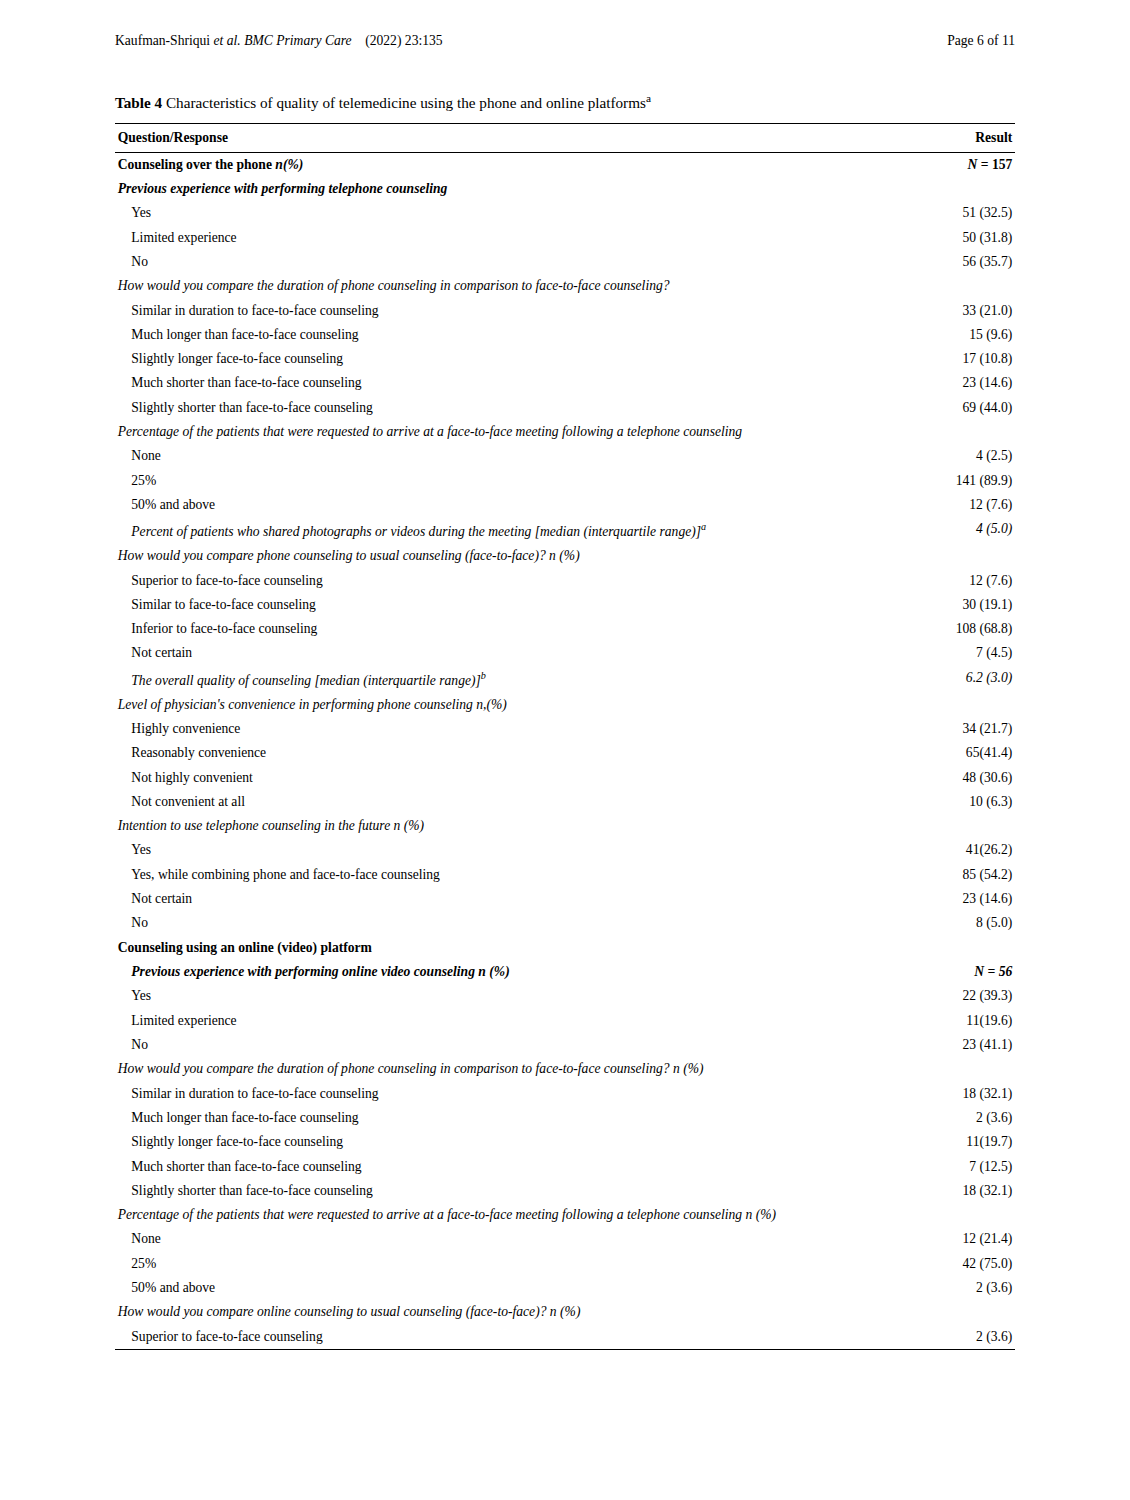Kaufman-Shriqui et al. BMC Primary Care (2022) 23:135
Page 6 of 11
Table 4 Characteristics of quality of telemedicine using the phone and online platformsa
| Question/Response | Result |
| --- | --- |
| Counseling over the phone n(%) | N = 157 |
| Previous experience with performing telephone counseling | |
| Yes | 51 (32.5) |
| Limited experience | 50 (31.8) |
| No | 56 (35.7) |
| How would you compare the duration of phone counseling in comparison to face-to-face counseling? | |
| Similar in duration to face-to-face counseling | 33 (21.0) |
| Much longer than face-to-face counseling | 15 (9.6) |
| Slightly longer face-to-face counseling | 17 (10.8) |
| Much shorter than face-to-face counseling | 23 (14.6) |
| Slightly shorter than face-to-face counseling | 69 (44.0) |
| Percentage of the patients that were requested to arrive at a face-to-face meeting following a telephone counseling | |
| None | 4 (2.5) |
| 25% | 141 (89.9) |
| 50% and above | 12 (7.6) |
| Percent of patients who shared photographs or videos during the meeting [median (interquartile range)] a | 4 (5.0) |
| How would you compare phone counseling to usual counseling (face-to-face)? n (%) | |
| Superior to face-to-face counseling | 12 (7.6) |
| Similar to face-to-face counseling | 30 (19.1) |
| Inferior to face-to-face counseling | 108 (68.8) |
| Not certain | 7 (4.5) |
| The overall quality of counseling [median (interquartile range)] b | 6.2 (3.0) |
| Level of physician's convenience in performing phone counseling n,(%) | |
| Highly convenience | 34 (21.7) |
| Reasonably convenience | 65(41.4) |
| Not highly convenient | 48 (30.6) |
| Not convenient at all | 10 (6.3) |
| Intention to use telephone counseling in the future n (%) | |
| Yes | 41(26.2) |
| Yes, while combining phone and face-to-face counseling | 85 (54.2) |
| Not certain | 23 (14.6) |
| No | 8 (5.0) |
| Counseling using an online (video) platform | |
| Previous experience with performing online video counseling n (%) | N = 56 |
| Yes | 22 (39.3) |
| Limited experience | 11(19.6) |
| No | 23 (41.1) |
| How would you compare the duration of phone counseling in comparison to face-to-face counseling? n (%) | |
| Similar in duration to face-to-face counseling | 18 (32.1) |
| Much longer than face-to-face counseling | 2 (3.6) |
| Slightly longer face-to-face counseling | 11(19.7) |
| Much shorter than face-to-face counseling | 7 (12.5) |
| Slightly shorter than face-to-face counseling | 18 (32.1) |
| Percentage of the patients that were requested to arrive at a face-to-face meeting following a telephone counseling n (%) | |
| None | 12 (21.4) |
| 25% | 42 (75.0) |
| 50% and above | 2 (3.6) |
| How would you compare online counseling to usual counseling (face-to-face)? n (%) | |
| Superior to face-to-face counseling | 2 (3.6) |